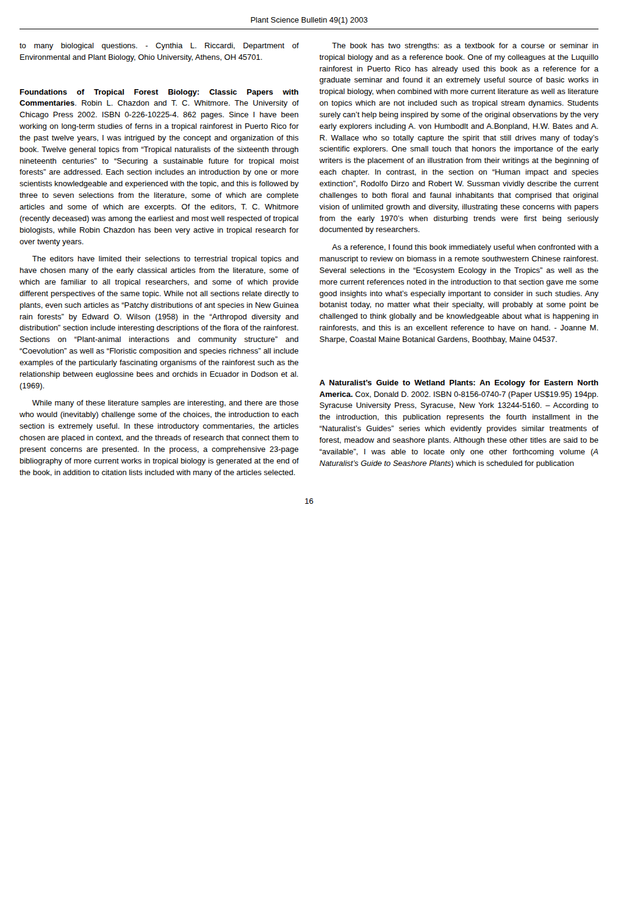Plant Science Bulletin 49(1) 2003
to many biological questions. - Cynthia L. Riccardi, Department of Environmental and Plant Biology, Ohio University, Athens, OH 45701.
Foundations of Tropical Forest Biology: Classic Papers with Commentaries. Robin L. Chazdon and T. C. Whitmore. The University of Chicago Press 2002. ISBN 0-226-10225-4. 862 pages. Since I have been working on long-term studies of ferns in a tropical rainforest in Puerto Rico for the past twelve years, I was intrigued by the concept and organization of this book. Twelve general topics from “Tropical naturalists of the sixteenth through nineteenth centuries” to “Securing a sustainable future for tropical moist forests” are addressed. Each section includes an introduction by one or more scientists knowledgeable and experienced with the topic, and this is followed by three to seven selections from the literature, some of which are complete articles and some of which are excerpts. Of the editors, T. C. Whitmore (recently deceased) was among the earliest and most well respected of tropical biologists, while Robin Chazdon has been very active in tropical research for over twenty years.
The editors have limited their selections to terrestrial tropical topics and have chosen many of the early classical articles from the literature, some of which are familiar to all tropical researchers, and some of which provide different perspectives of the same topic. While not all sections relate directly to plants, even such articles as “Patchy distributions of ant species in New Guinea rain forests” by Edward O. Wilson (1958) in the “Arthropod diversity and distribution” section include interesting descriptions of the flora of the rainforest. Sections on “Plant-animal interactions and community structure” and “Coevolution” as well as “Floristic composition and species richness” all include examples of the particularly fascinating organisms of the rainforest such as the relationship between euglossine bees and orchids in Ecuador in Dodson et al. (1969).
While many of these literature samples are interesting, and there are those who would (inevitably) challenge some of the choices, the introduction to each section is extremely useful. In these introductory commentaries, the articles chosen are placed in context, and the threads of research that connect them to present concerns are presented. In the process, a comprehensive 23-page bibliography of more current works in tropical biology is generated at the end of the book, in addition to citation lists included with many of the articles selected.
The book has two strengths: as a textbook for a course or seminar in tropical biology and as a reference book. One of my colleagues at the Luquillo rainforest in Puerto Rico has already used this book as a reference for a graduate seminar and found it an extremely useful source of basic works in tropical biology, when combined with more current literature as well as literature on topics which are not included such as tropical stream dynamics. Students surely can’t help being inspired by some of the original observations by the very early explorers including A. von Humbodlt and A.Bonpland, H.W. Bates and A. R. Wallace who so totally capture the spirit that still drives many of today’s scientific explorers. One small touch that honors the importance of the early writers is the placement of an illustration from their writings at the beginning of each chapter. In contrast, in the section on “Human impact and species extinction”, Rodolfo Dirzo and Robert W. Sussman vividly describe the current challenges to both floral and faunal inhabitants that comprised that original vision of unlimited growth and diversity, illustrating these concerns with papers from the early 1970’s when disturbing trends were first being seriously documented by researchers.
As a reference, I found this book immediately useful when confronted with a manuscript to review on biomass in a remote southwestern Chinese rainforest. Several selections in the “Ecosystem Ecology in the Tropics” as well as the more current references noted in the introduction to that section gave me some good insights into what’s especially important to consider in such studies. Any botanist today, no matter what their specialty, will probably at some point be challenged to think globally and be knowledgeable about what is happening in rainforests, and this is an excellent reference to have on hand. - Joanne M. Sharpe, Coastal Maine Botanical Gardens, Boothbay, Maine 04537.
A Naturalist’s Guide to Wetland Plants: An Ecology for Eastern North America. Cox, Donald D. 2002. ISBN 0-8156-0740-7 (Paper US$19.95) 194pp. Syracuse University Press, Syracuse, New York 13244-5160. – According to the introduction, this publication represents the fourth installment in the “Naturalist’s Guides” series which evidently provides similar treatments of forest, meadow and seashore plants. Although these other titles are said to be “available”, I was able to locate only one other forthcoming volume (A Naturalist’s Guide to Seashore Plants) which is scheduled for publication
16